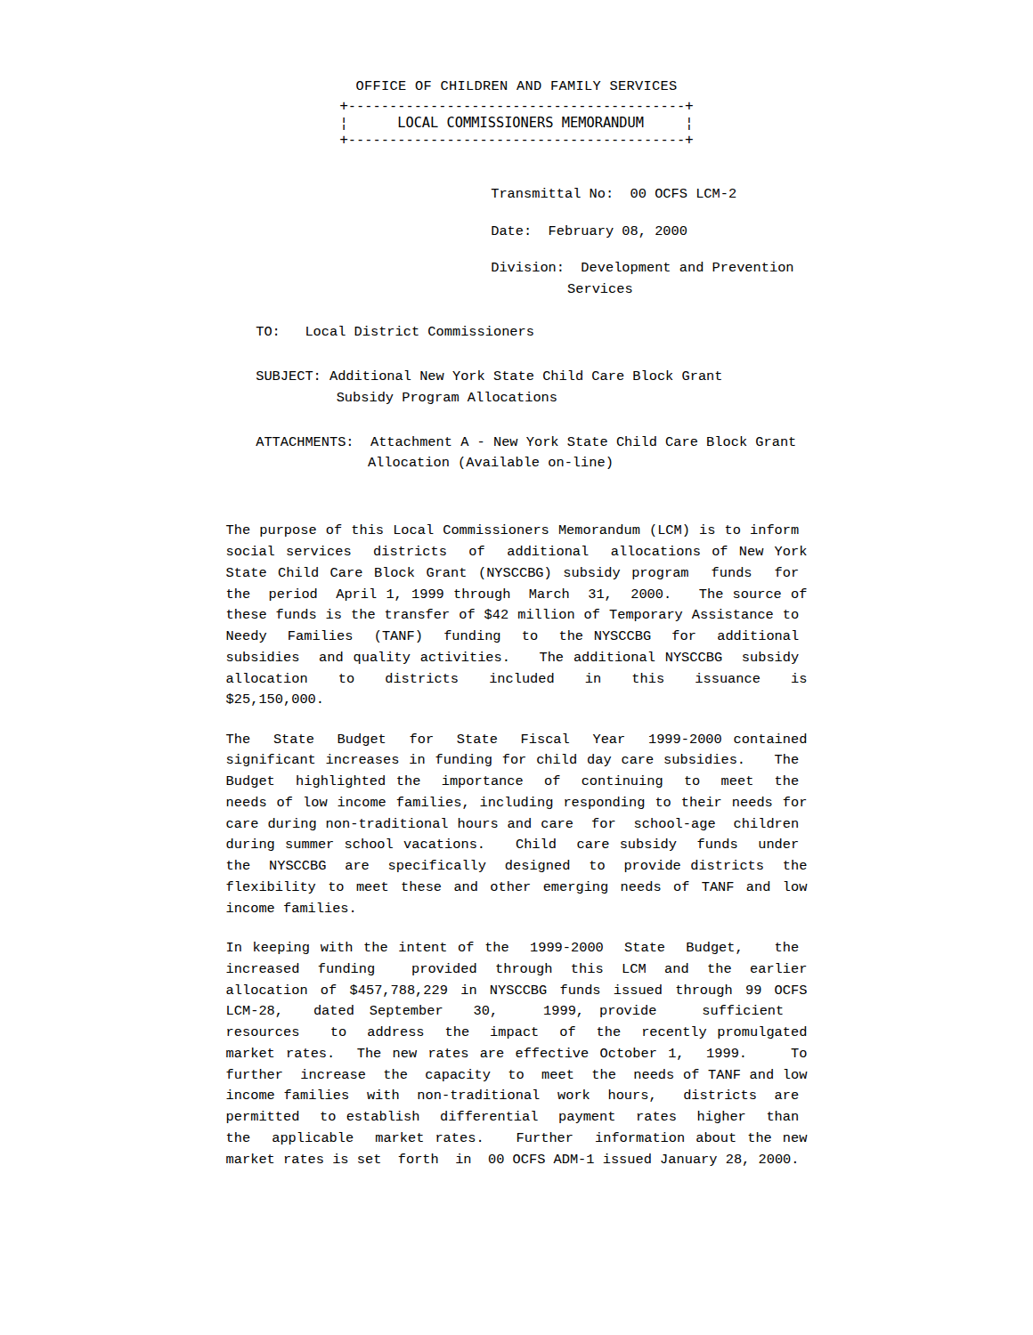OFFICE OF CHILDREN AND FAMILY SERVICES
+-----------------------------------------+
¦      LOCAL COMMISSIONERS MEMORANDUM     ¦
+-----------------------------------------+
Transmittal No: 00 OCFS LCM-2
Date: February 08, 2000
Division: Development and Prevention Services
TO: Local District Commissioners
SUBJECT: Additional New York State Child Care Block Grant Subsidy Program Allocations
ATTACHMENTS: Attachment A - New York State Child Care Block Grant Allocation (Available on-line)
The purpose of this Local Commissioners Memorandum (LCM) is to inform social services districts of additional allocations of New York State Child Care Block Grant (NYSCCBG) subsidy program funds for the period April 1, 1999 through March 31, 2000. The source of these funds is the transfer of $42 million of Temporary Assistance to Needy Families (TANF) funding to the NYSCCBG for additional subsidies and quality activities. The additional NYSCCBG subsidy allocation to districts included in this issuance is $25,150,000.
The State Budget for State Fiscal Year 1999-2000 contained significant increases in funding for child day care subsidies. The Budget highlighted the importance of continuing to meet the needs of low income families, including responding to their needs for care during non-traditional hours and care for school-age children during summer school vacations. Child care subsidy funds under the NYSCCBG are specifically designed to provide districts the flexibility to meet these and other emerging needs of TANF and low income families.
In keeping with the intent of the 1999-2000 State Budget, the increased funding provided through this LCM and the earlier allocation of $457,788,229 in NYSCCBG funds issued through 99 OCFS LCM-28, dated September 30, 1999, provide sufficient resources to address the impact of the recently promulgated market rates. The new rates are effective October 1, 1999. To further increase the capacity to meet the needs of TANF and low income families with non-traditional work hours, districts are permitted to establish differential payment rates higher than the applicable market rates. Further information about the new market rates is set forth in 00 OCFS ADM-1 issued January 28, 2000.